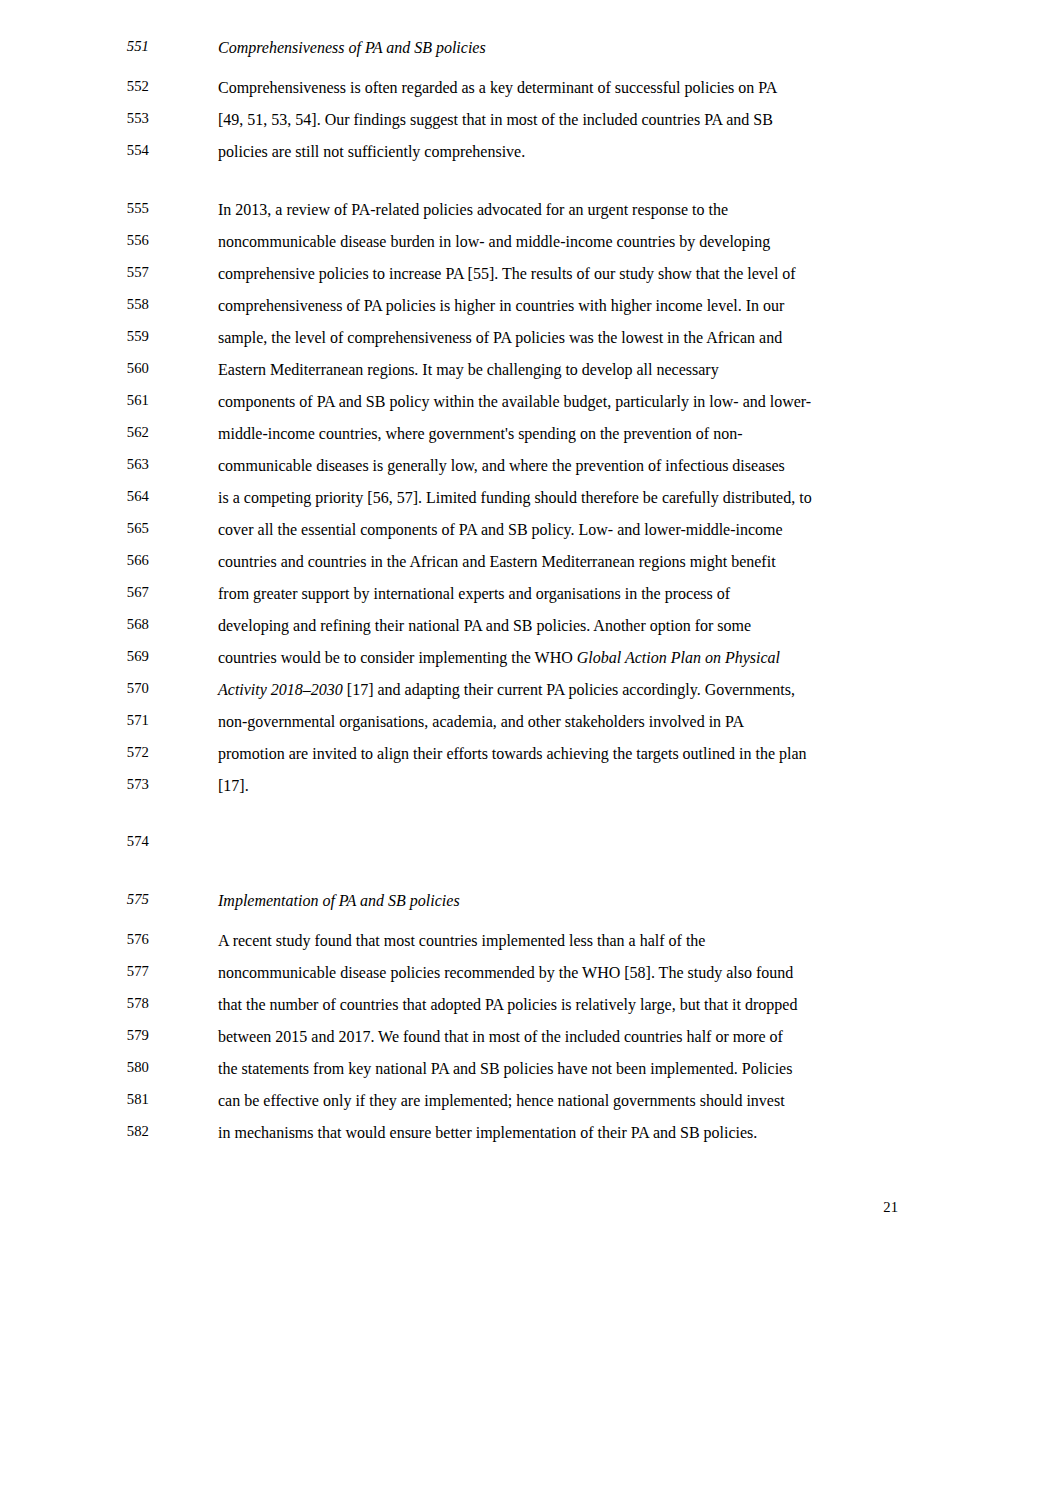551 Comprehensiveness of PA and SB policies
552 Comprehensiveness is often regarded as a key determinant of successful policies on PA
553[49, 51, 53, 54]. Our findings suggest that in most of the included countries PA and SB
554policies are still not sufficiently comprehensive.
555 In 2013, a review of PA-related policies advocated for an urgent response to the
556noncommunicable disease burden in low- and middle-income countries by developing
557comprehensive policies to increase PA [55]. The results of our study show that the level of
558comprehensiveness of PA policies is higher in countries with higher income level. In our
559sample, the level of comprehensiveness of PA policies was the lowest in the African and
560 Eastern Mediterranean regions. It may be challenging to develop all necessary
561components of PA and SB policy within the available budget, particularly in low- and lower-
562middle-income countries, where government's spending on the prevention of non-
563communicable diseases is generally low, and where the prevention of infectious diseases
564is a competing priority [56, 57]. Limited funding should therefore be carefully distributed, to
565cover all the essential components of PA and SB policy. Low- and lower-middle-income
566countries and countries in the African and Eastern Mediterranean regions might benefit
567from greater support by international experts and organisations in the process of
568developing and refining their national PA and SB policies. Another option for some
569countries would be to consider implementing the WHO Global Action Plan on Physical
570 Activity 2018–2030 [17] and adapting their current PA policies accordingly. Governments,
571non-governmental organisations, academia, and other stakeholders involved in PA
572promotion are invited to align their efforts towards achieving the targets outlined in the plan
573[17].
574
575 Implementation of PA and SB policies
576 A recent study found that most countries implemented less than a half of the
577noncommunicable disease policies recommended by the WHO [58]. The study also found
578that the number of countries that adopted PA policies is relatively large, but that it dropped
579between 2015 and 2017. We found that in most of the included countries half or more of
580the statements from key national PA and SB policies have not been implemented. Policies
581can be effective only if they are implemented; hence national governments should invest
582in mechanisms that would ensure better implementation of their PA and SB policies.
21